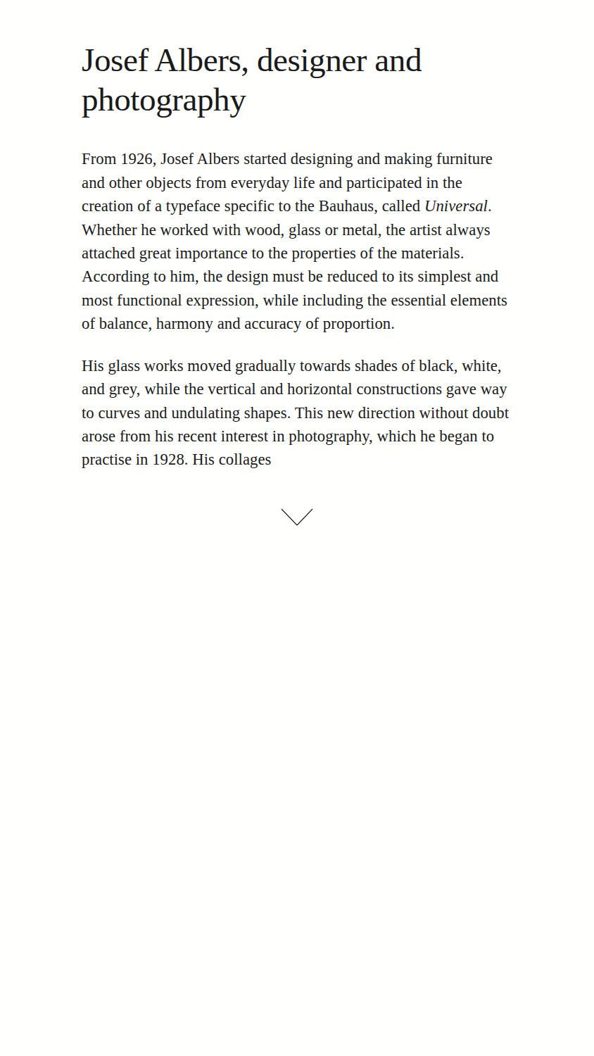Josef Albers, designer and photography
From 1926, Josef Albers started designing and making furniture and other objects from everyday life and participated in the creation of a typeface specific to the Bauhaus, called Universal. Whether he worked with wood, glass or metal, the artist always attached great importance to the properties of the materials. According to him, the design must be reduced to its simplest and most functional expression, while including the essential elements of balance, harmony and accuracy of proportion.
His glass works moved gradually towards shades of black, white, and grey, while the vertical and horizontal constructions gave way to curves and undulating shapes. This new direction without doubt arose from his recent interest in photography, which he began to practise in 1928. His collages